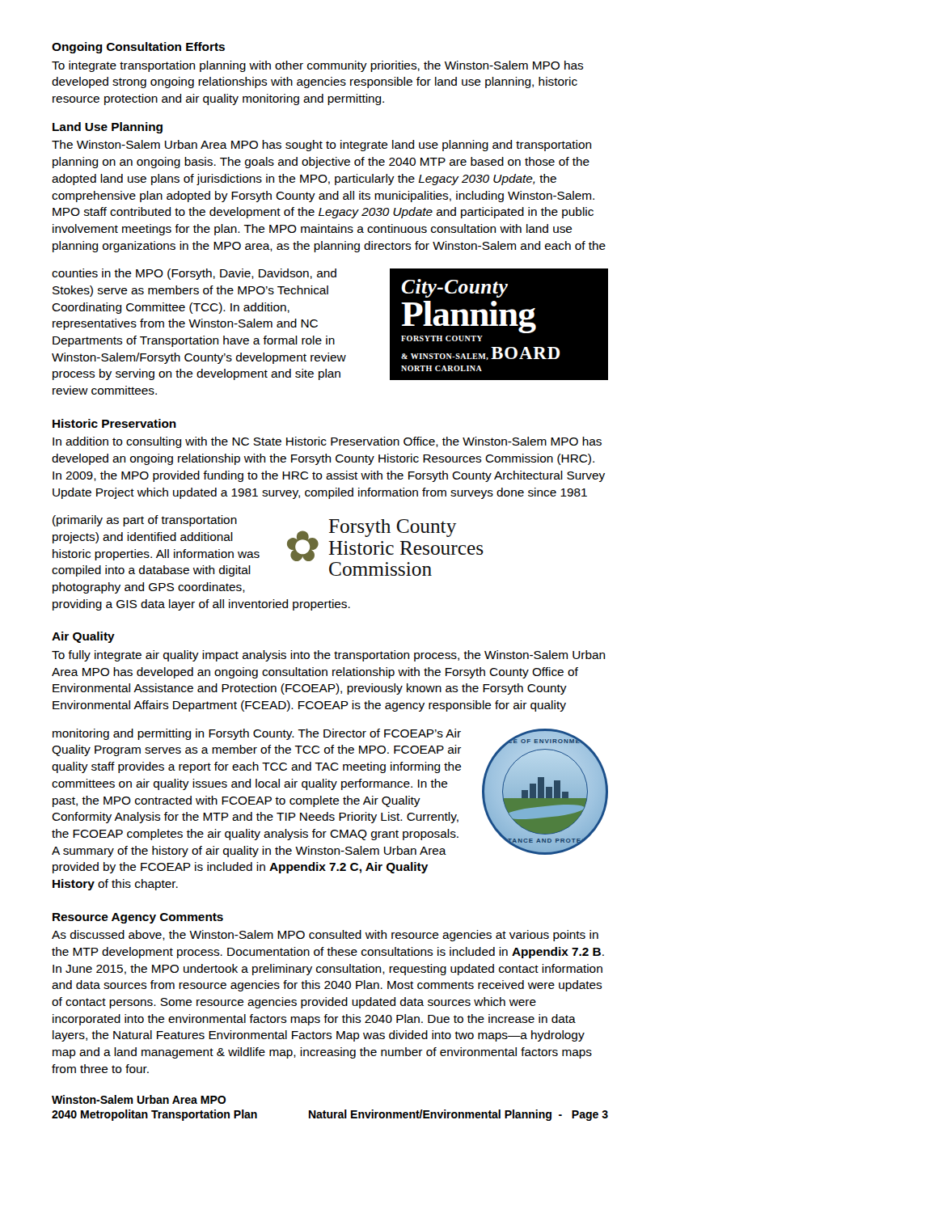Ongoing Consultation Efforts
To integrate transportation planning with other community priorities, the Winston-Salem MPO has developed strong ongoing relationships with agencies responsible for land use planning, historic resource protection and air quality monitoring and permitting.
Land Use Planning
The Winston-Salem Urban Area MPO has sought to integrate land use planning and transportation planning on an ongoing basis. The goals and objective of the 2040 MTP are based on those of the adopted land use plans of jurisdictions in the MPO, particularly the Legacy 2030 Update, the comprehensive plan adopted by Forsyth County and all its municipalities, including Winston-Salem. MPO staff contributed to the development of the Legacy 2030 Update and participated in the public involvement meetings for the plan. The MPO maintains a continuous consultation with land use planning organizations in the MPO area, as the planning directors for Winston-Salem and each of the
City-County
Planning
FORSYTH COUNTY
& WINSTON-SALEM, BOARD
NORTH CAROLINA
counties in the MPO (Forsyth, Davie, Davidson, and Stokes) serve as members of the MPO’s Technical Coordinating Committee (TCC). In addition, representatives from the Winston-Salem and NC Departments of Transportation have a formal role in Winston-Salem/Forsyth County’s development review process by serving on the development and site plan review committees.
Historic Preservation
In addition to consulting with the NC State Historic Preservation Office, the Winston-Salem MPO has developed an ongoing relationship with the Forsyth County Historic Resources Commission (HRC). In 2009, the MPO provided funding to the HRC to assist with the Forsyth County Architectural Survey Update Project which updated a 1981 survey, compiled information from surveys done since 1981
✿
Forsyth County
Historic Resources
Commission
(primarily as part of transportation projects) and identified additional historic properties. All information was compiled into a database with digital photography and GPS coordinates, providing a GIS data layer of all inventoried properties.
Air Quality
To fully integrate air quality impact analysis into the transportation process, the Winston-Salem Urban Area MPO has developed an ongoing consultation relationship with the Forsyth County Office of Environmental Assistance and Protection (FCOEAP), previously known as the Forsyth County Environmental Affairs Department (FCEAD). FCOEAP is the agency responsible for air quality
OFFICE OF ENVIRONMENTAL
ASSISTANCE AND PROTECTION
monitoring and permitting in Forsyth County. The Director of FCOEAP’s Air Quality Program serves as a member of the TCC of the MPO. FCOEAP air quality staff provides a report for each TCC and TAC meeting informing the committees on air quality issues and local air quality performance. In the past, the MPO contracted with FCOEAP to complete the Air Quality Conformity Analysis for the MTP and the TIP Needs Priority List. Currently, the FCOEAP completes the air quality analysis for CMAQ grant proposals. A summary of the history of air quality in the Winston-Salem Urban Area provided by the FCOEAP is included in Appendix 7.2 C, Air Quality History of this chapter.
Resource Agency Comments
As discussed above, the Winston-Salem MPO consulted with resource agencies at various points in the MTP development process. Documentation of these consultations is included in Appendix 7.2 B. In June 2015, the MPO undertook a preliminary consultation, requesting updated contact information and data sources from resource agencies for this 2040 Plan. Most comments received were updates of contact persons. Some resource agencies provided updated data sources which were incorporated into the environmental factors maps for this 2040 Plan. Due to the increase in data layers, the Natural Features Environmental Factors Map was divided into two maps—a hydrology map and a land management & wildlife map, increasing the number of environmental factors maps from three to four.
Winston-Salem Urban Area MPO
2040 Metropolitan Transportation Plan
Natural Environment/Environmental Planning - Page 3